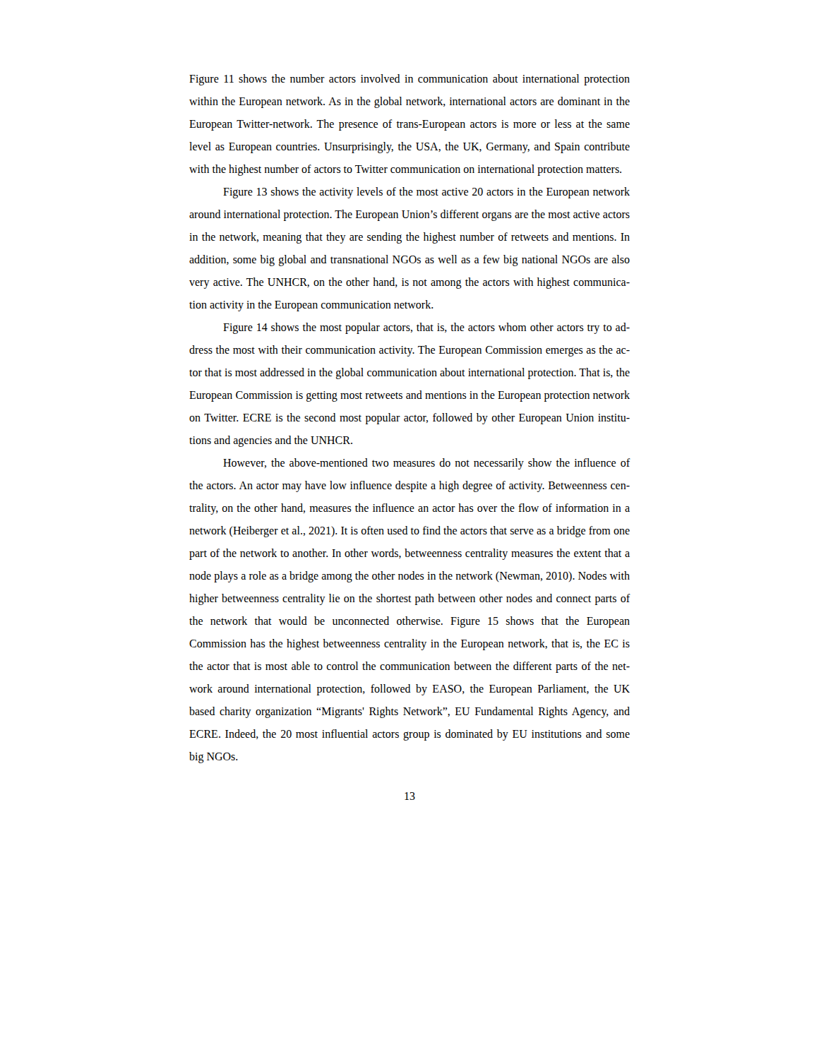Figure 11 shows the number actors involved in communication about international protection within the European network. As in the global network, international actors are dominant in the European Twitter-network. The presence of trans-European actors is more or less at the same level as European countries. Unsurprisingly, the USA, the UK, Germany, and Spain contribute with the highest number of actors to Twitter communication on international protection matters.
Figure 13 shows the activity levels of the most active 20 actors in the European network around international protection. The European Union’s different organs are the most active actors in the network, meaning that they are sending the highest number of retweets and mentions. In addition, some big global and transnational NGOs as well as a few big national NGOs are also very active. The UNHCR, on the other hand, is not among the actors with highest communication activity in the European communication network.
Figure 14 shows the most popular actors, that is, the actors whom other actors try to address the most with their communication activity. The European Commission emerges as the actor that is most addressed in the global communication about international protection. That is, the European Commission is getting most retweets and mentions in the European protection network on Twitter. ECRE is the second most popular actor, followed by other European Union institutions and agencies and the UNHCR.
However, the above-mentioned two measures do not necessarily show the influence of the actors. An actor may have low influence despite a high degree of activity. Betweenness centrality, on the other hand, measures the influence an actor has over the flow of information in a network (Heiberger et al., 2021). It is often used to find the actors that serve as a bridge from one part of the network to another. In other words, betweenness centrality measures the extent that a node plays a role as a bridge among the other nodes in the network (Newman, 2010). Nodes with higher betweenness centrality lie on the shortest path between other nodes and connect parts of the network that would be unconnected otherwise. Figure 15 shows that the European Commission has the highest betweenness centrality in the European network, that is, the EC is the actor that is most able to control the communication between the different parts of the network around international protection, followed by EASO, the European Parliament, the UK based charity organization “Migrants' Rights Network”, EU Fundamental Rights Agency, and ECRE. Indeed, the 20 most influential actors group is dominated by EU institutions and some big NGOs.
13